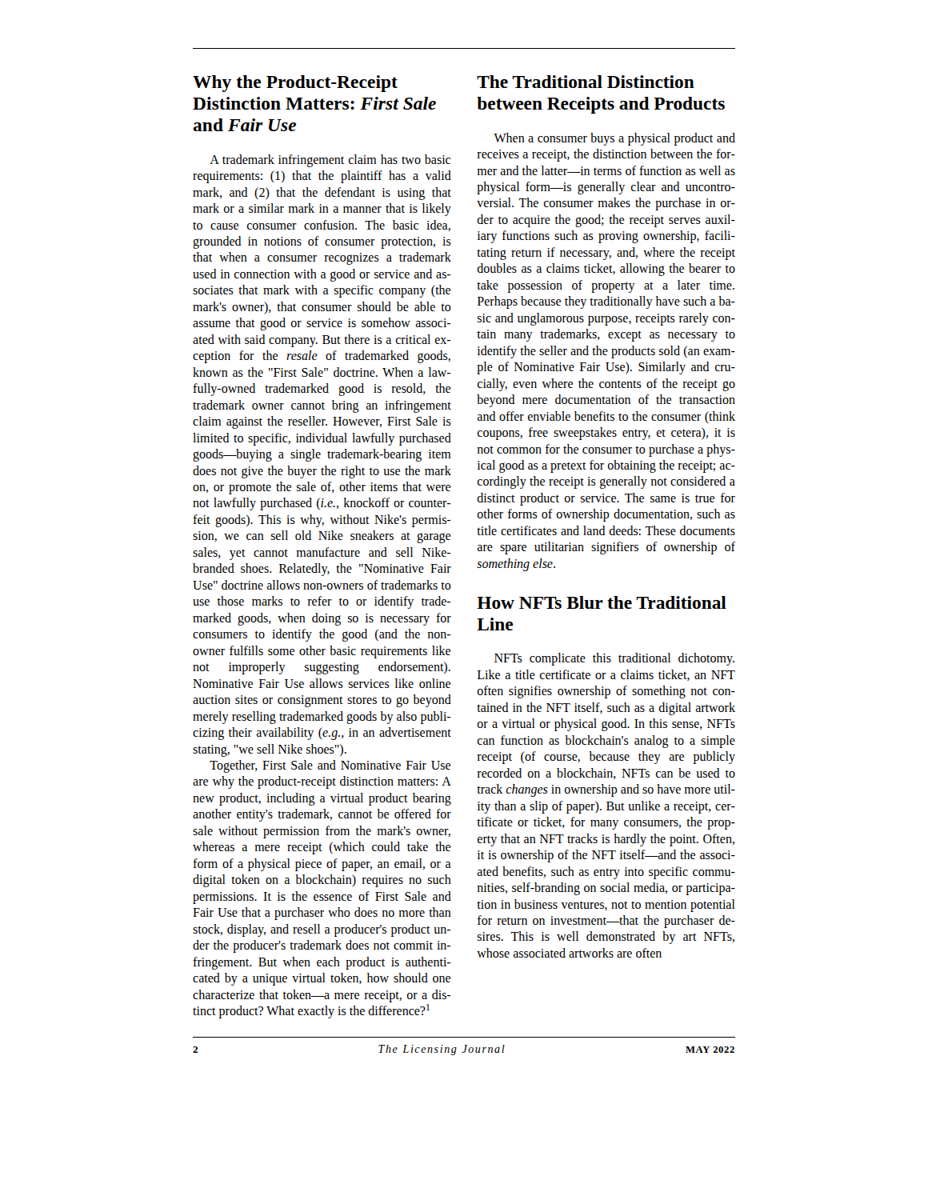Why the Product-Receipt Distinction Matters: First Sale and Fair Use
A trademark infringement claim has two basic requirements: (1) that the plaintiff has a valid mark, and (2) that the defendant is using that mark or a similar mark in a manner that is likely to cause consumer confusion. The basic idea, grounded in notions of consumer protection, is that when a consumer recognizes a trademark used in connection with a good or service and associates that mark with a specific company (the mark's owner), that consumer should be able to assume that good or service is somehow associated with said company. But there is a critical exception for the resale of trademarked goods, known as the "First Sale" doctrine. When a lawfully-owned trademarked good is resold, the trademark owner cannot bring an infringement claim against the reseller. However, First Sale is limited to specific, individual lawfully purchased goods—buying a single trademark-bearing item does not give the buyer the right to use the mark on, or promote the sale of, other items that were not lawfully purchased (i.e., knockoff or counterfeit goods). This is why, without Nike's permission, we can sell old Nike sneakers at garage sales, yet cannot manufacture and sell Nike-branded shoes. Relatedly, the "Nominative Fair Use" doctrine allows non-owners of trademarks to use those marks to refer to or identify trademarked goods, when doing so is necessary for consumers to identify the good (and the non-owner fulfills some other basic requirements like not improperly suggesting endorsement). Nominative Fair Use allows services like online auction sites or consignment stores to go beyond merely reselling trademarked goods by also publicizing their availability (e.g., in an advertisement stating, "we sell Nike shoes").
Together, First Sale and Nominative Fair Use are why the product-receipt distinction matters: A new product, including a virtual product bearing another entity's trademark, cannot be offered for sale without permission from the mark's owner, whereas a mere receipt (which could take the form of a physical piece of paper, an email, or a digital token on a blockchain) requires no such permissions. It is the essence of First Sale and Fair Use that a purchaser who does no more than stock, display, and resell a producer's product under the producer's trademark does not commit infringement. But when each product is authenticated by a unique virtual token, how should one characterize that token—a mere receipt, or a distinct product? What exactly is the difference?1
The Traditional Distinction between Receipts and Products
When a consumer buys a physical product and receives a receipt, the distinction between the former and the latter—in terms of function as well as physical form—is generally clear and uncontroversial. The consumer makes the purchase in order to acquire the good; the receipt serves auxiliary functions such as proving ownership, facilitating return if necessary, and, where the receipt doubles as a claims ticket, allowing the bearer to take possession of property at a later time. Perhaps because they traditionally have such a basic and unglamorous purpose, receipts rarely contain many trademarks, except as necessary to identify the seller and the products sold (an example of Nominative Fair Use). Similarly and crucially, even where the contents of the receipt go beyond mere documentation of the transaction and offer enviable benefits to the consumer (think coupons, free sweepstakes entry, et cetera), it is not common for the consumer to purchase a physical good as a pretext for obtaining the receipt; accordingly the receipt is generally not considered a distinct product or service. The same is true for other forms of ownership documentation, such as title certificates and land deeds: These documents are spare utilitarian signifiers of ownership of something else.
How NFTs Blur the Traditional Line
NFTs complicate this traditional dichotomy. Like a title certificate or a claims ticket, an NFT often signifies ownership of something not contained in the NFT itself, such as a digital artwork or a virtual or physical good. In this sense, NFTs can function as blockchain's analog to a simple receipt (of course, because they are publicly recorded on a blockchain, NFTs can be used to track changes in ownership and so have more utility than a slip of paper). But unlike a receipt, certificate or ticket, for many consumers, the property that an NFT tracks is hardly the point. Often, it is ownership of the NFT itself—and the associated benefits, such as entry into specific communities, self-branding on social media, or participation in business ventures, not to mention potential for return on investment—that the purchaser desires. This is well demonstrated by art NFTs, whose associated artworks are often
2
The Licensing Journal
MAY 2022